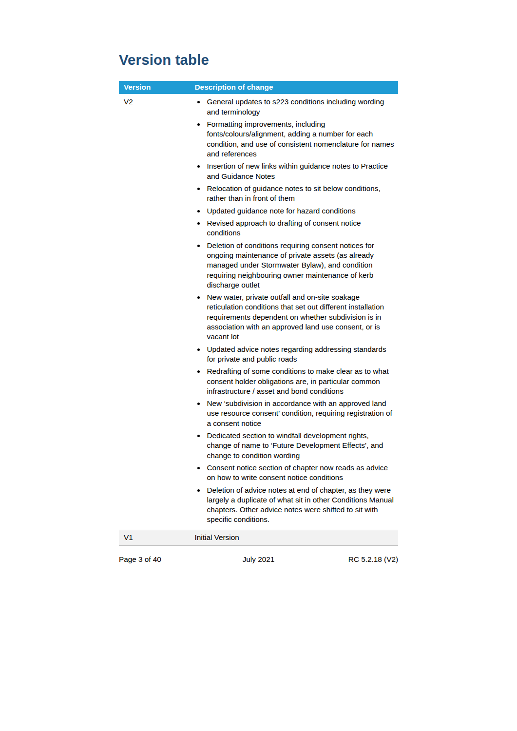Version table
| Version | Description of change |
| --- | --- |
| V2 | General updates to s223 conditions including wording and terminology Formatting improvements, including fonts/colours/alignment, adding a number for each condition, and use of consistent nomenclature for names and references Insertion of new links within guidance notes to Practice and Guidance Notes Relocation of guidance notes to sit below conditions, rather than in front of them Updated guidance note for hazard conditions Revised approach to drafting of consent notice conditions Deletion of conditions requiring consent notices for ongoing maintenance of private assets (as already managed under Stormwater Bylaw), and condition requiring neighbouring owner maintenance of kerb discharge outlet New water, private outfall and on-site soakage reticulation conditions that set out different installation requirements dependent on whether subdivision is in association with an approved land use consent, or is vacant lot Updated advice notes regarding addressing standards for private and public roads Redrafting of some conditions to make clear as to what consent holder obligations are, in particular common infrastructure / asset and bond conditions New ‘subdivision in accordance with an approved land use resource consent’ condition, requiring registration of a consent notice Dedicated section to windfall development rights, change of name to ‘Future Development Effects’, and change to condition wording Consent notice section of chapter now reads as advice on how to write consent notice conditions Deletion of advice notes at end of chapter, as they were largely a duplicate of what sit in other Conditions Manual chapters. Other advice notes were shifted to sit with specific conditions. |
| V1 | Initial Version |
Page 3 of 40
July 2021
RC 5.2.18 (V2)